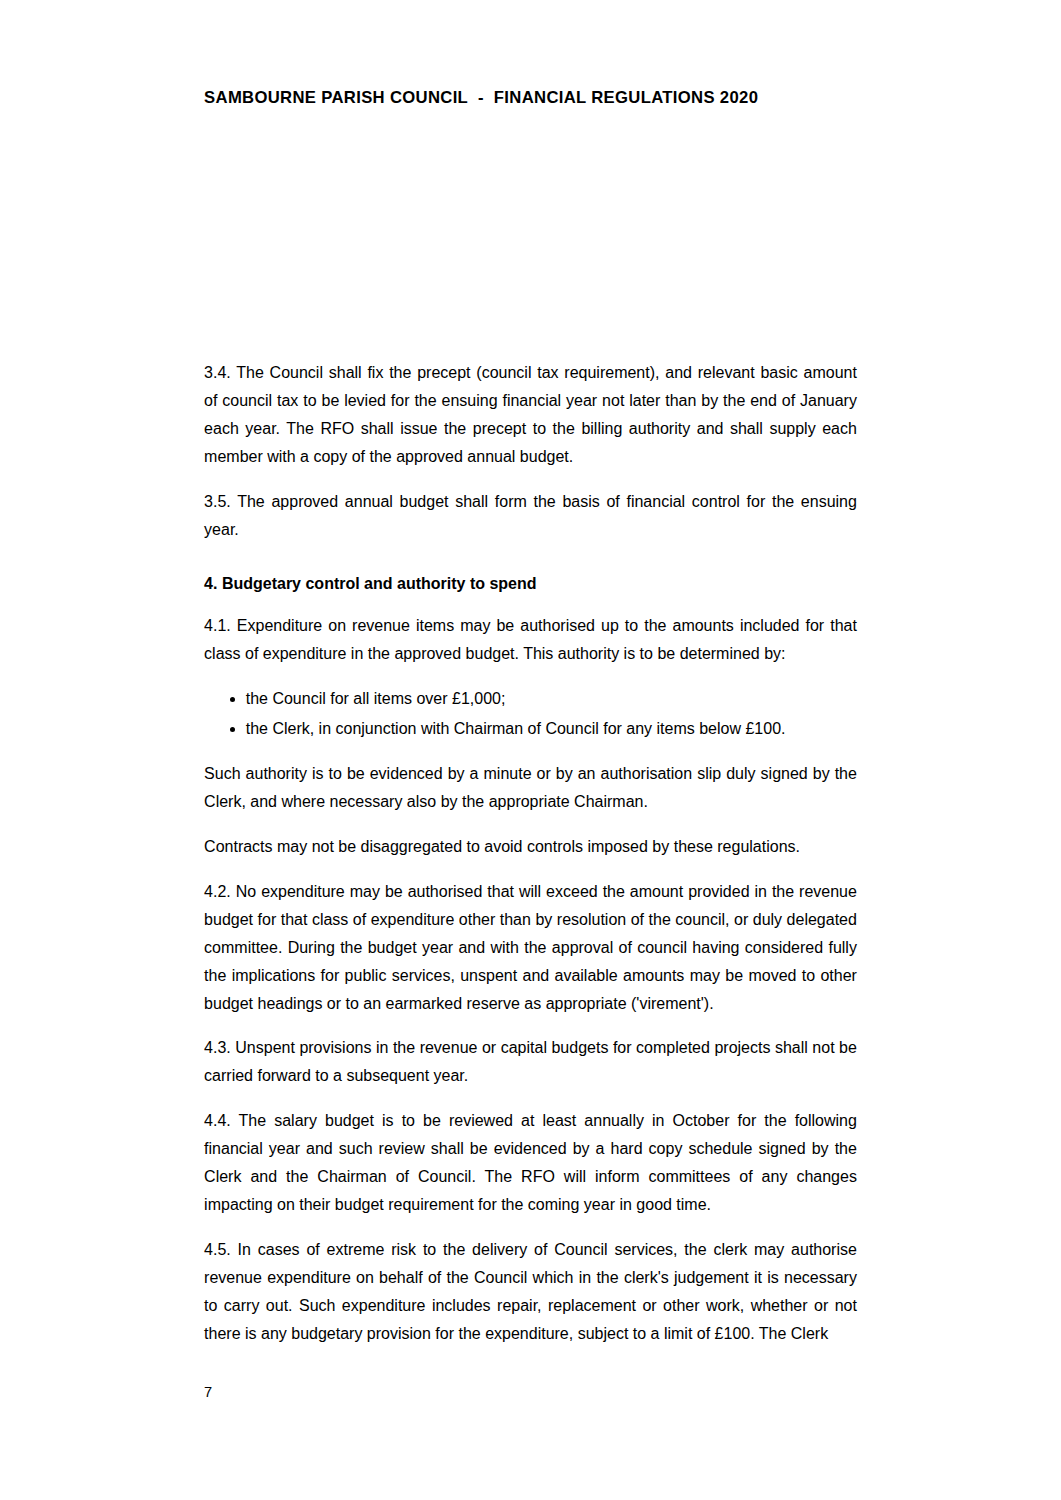SAMBOURNE PARISH COUNCIL - FINANCIAL REGULATIONS 2020
3.4. The Council shall fix the precept (council tax requirement), and relevant basic amount of council tax to be levied for the ensuing financial year not later than by the end of January each year. The RFO shall issue the precept to the billing authority and shall supply each member with a copy of the approved annual budget.
3.5. The approved annual budget shall form the basis of financial control for the ensuing year.
4. Budgetary control and authority to spend
4.1. Expenditure on revenue items may be authorised up to the amounts included for that class of expenditure in the approved budget. This authority is to be determined by:
the Council for all items over £1,000;
the Clerk, in conjunction with Chairman of Council for any items below £100.
Such authority is to be evidenced by a minute or by an authorisation slip duly signed by the Clerk, and where necessary also by the appropriate Chairman.
Contracts may not be disaggregated to avoid controls imposed by these regulations.
4.2. No expenditure may be authorised that will exceed the amount provided in the revenue budget for that class of expenditure other than by resolution of the council, or duly delegated committee. During the budget year and with the approval of council having considered fully the implications for public services, unspent and available amounts may be moved to other budget headings or to an earmarked reserve as appropriate ('virement').
4.3. Unspent provisions in the revenue or capital budgets for completed projects shall not be carried forward to a subsequent year.
4.4. The salary budget is to be reviewed at least annually in October for the following financial year and such review shall be evidenced by a hard copy schedule signed by the Clerk and the Chairman of Council. The RFO will inform committees of any changes impacting on their budget requirement for the coming year in good time.
4.5. In cases of extreme risk to the delivery of Council services, the clerk may authorise revenue expenditure on behalf of the Council which in the clerk's judgement it is necessary to carry out. Such expenditure includes repair, replacement or other work, whether or not there is any budgetary provision for the expenditure, subject to a limit of £100. The Clerk
7